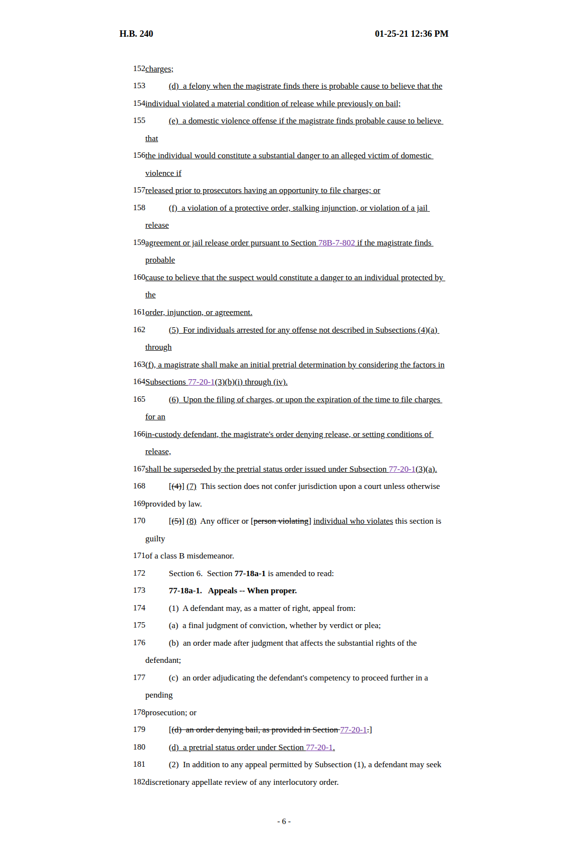H.B. 240
01-25-21 12:36 PM
| 152 | charges; |
| 153 | (d) a felony when the magistrate finds there is probable cause to believe that the |
| 154 | individual violated a material condition of release while previously on bail; |
| 155 | (e) a domestic violence offense if the magistrate finds probable cause to believe that |
| 156 | the individual would constitute a substantial danger to an alleged victim of domestic violence if |
| 157 | released prior to prosecutors having an opportunity to file charges; or |
| 158 | (f) a violation of a protective order, stalking injunction, or violation of a jail release |
| 159 | agreement or jail release order pursuant to Section 78B-7-802 if the magistrate finds probable |
| 160 | cause to believe that the suspect would constitute a danger to an individual protected by the |
| 161 | order, injunction, or agreement. |
| 162 | (5) For individuals arrested for any offense not described in Subsections (4)(a) through |
| 163 | (f), a magistrate shall make an initial pretrial determination by considering the factors in |
| 164 | Subsections 77-20-1 (3)(b)(i) through (iv). |
| 165 | (6) Upon the filing of charges, or upon the expiration of the time to file charges for an |
| 166 | in-custody defendant, the magistrate's order denying release, or setting conditions of release, |
| 167 | shall be superseded by the pretrial status order issued under Subsection 77-20-1 (3)(a). |
| 168 | [ (4) ] (7) This section does not confer jurisdiction upon a court unless otherwise |
| 169 | provided by law. |
| 170 | [ (5) ] (8) Any officer or [ person violating ] individual who violates this section is guilty |
| 171 | of a class B misdemeanor. |
| 172 | Section 6. Section 77-18a-1 is amended to read: |
| 173 | 77-18a-1. Appeals -- When proper. |
| 174 | (1) A defendant may, as a matter of right, appeal from: |
| 175 | (a) a final judgment of conviction, whether by verdict or plea; |
| 176 | (b) an order made after judgment that affects the substantial rights of the defendant; |
| 177 | (c) an order adjudicating the defendant's competency to proceed further in a pending |
| 178 | prosecution; or |
| 179 | [ (d) an order denying bail, as provided in Section 77-20-1 . ] |
| 180 | (d) a pretrial status order under Section 77-20-1 . |
| 181 | (2) In addition to any appeal permitted by Subsection (1), a defendant may seek |
| 182 | discretionary appellate review of any interlocutory order. |
- 6 -